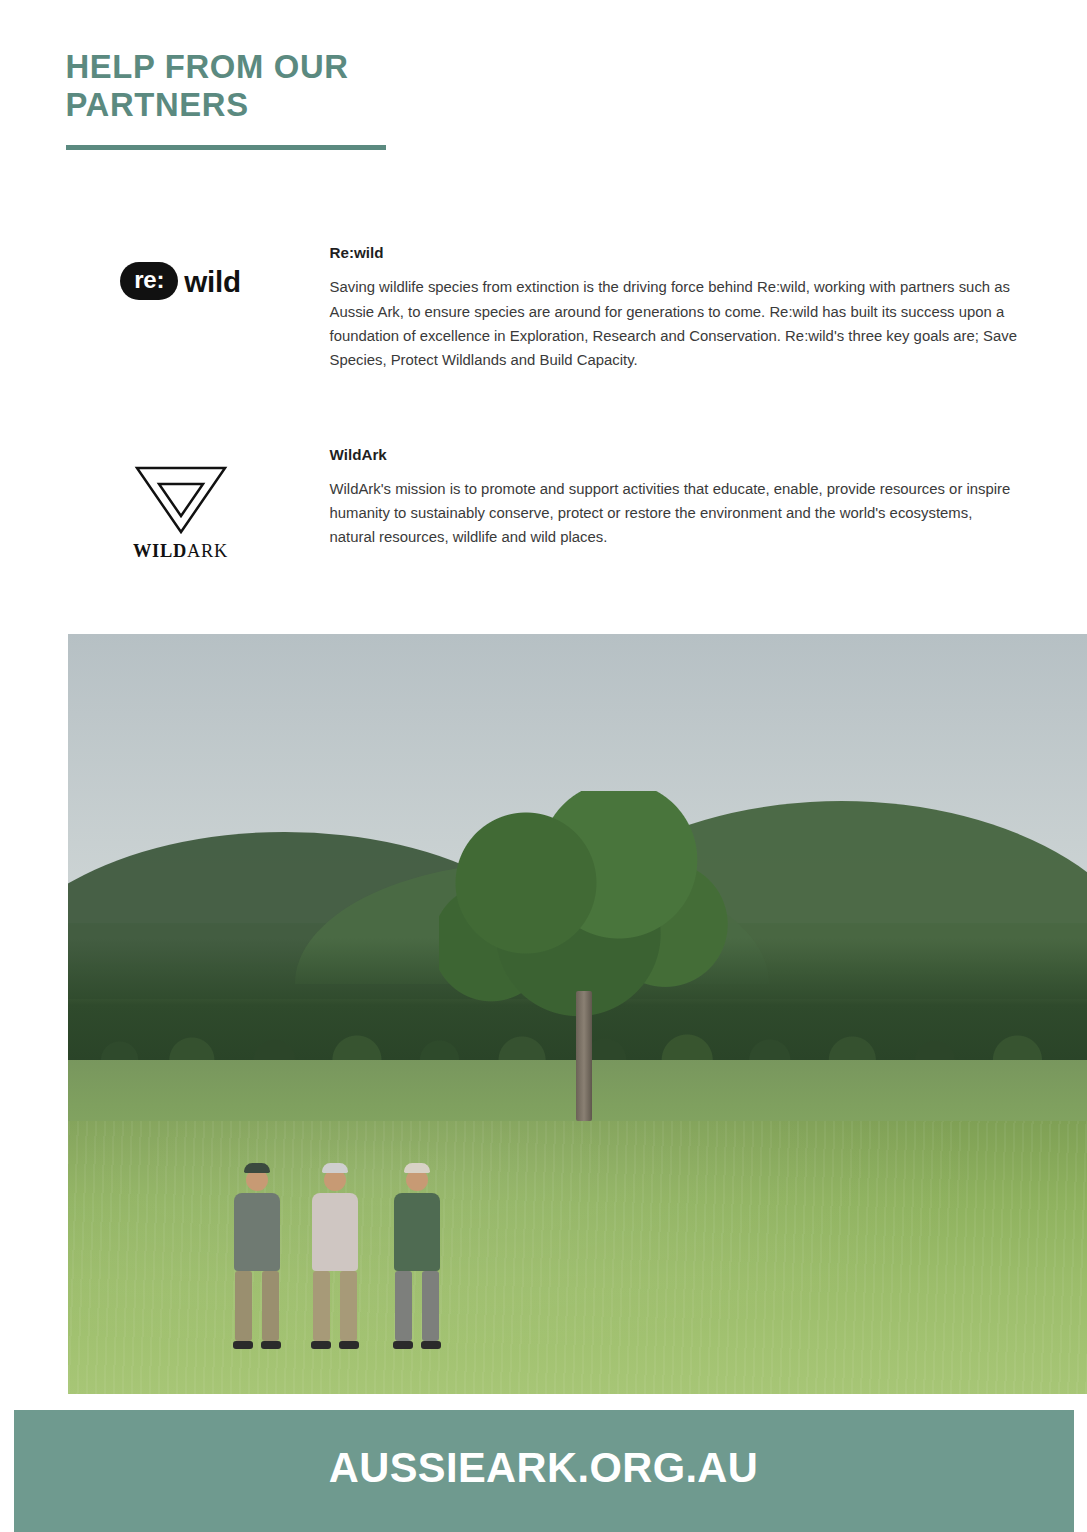Help From Our
Partners
re: wild
Re:wild
Saving wildlife species from extinction is the driving force behind Re:wild, working with partners such as Aussie Ark, to ensure species are around for generations to come. Re:wild has built its success upon a foundation of excellence in Exploration, Research and Conservation. Re:wild's three key goals are; Save Species, Protect Wildlands and Build Capacity.
WILDARK
WildArk
WildArk's mission is to promote and support activities that educate, enable, provide resources or inspire humanity to sustainably conserve, protect or restore the environment and the world's ecosystems, natural resources, wildlife and wild places.
AUSSIEARK.ORG.AU